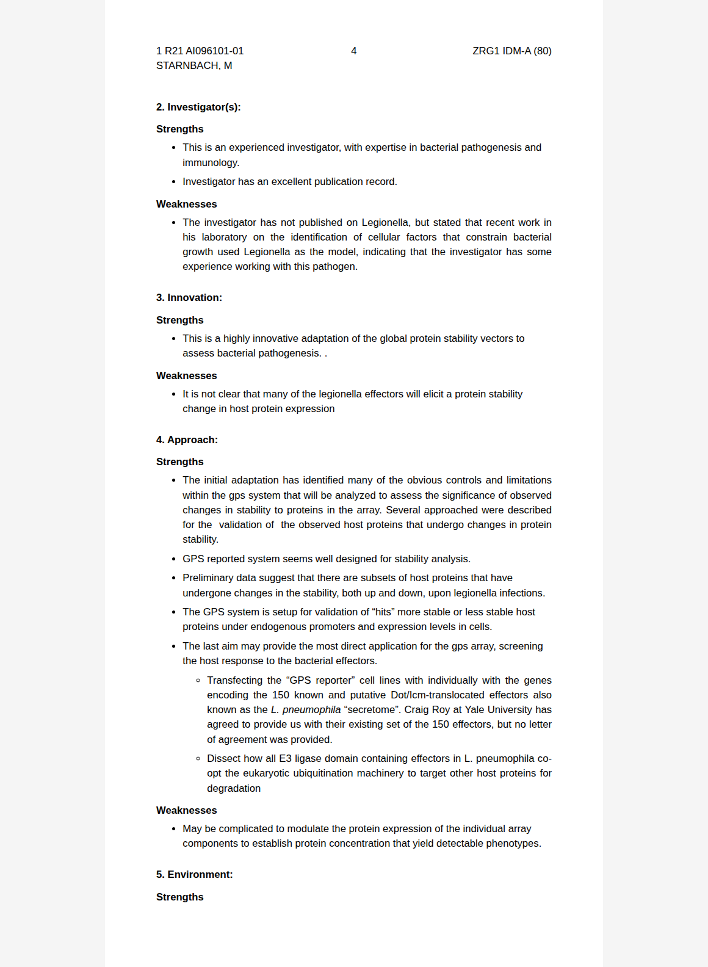1 R21 AI096101-01
STARNBACH, M
4
ZRG1 IDM-A (80)
2. Investigator(s):
Strengths
This is an experienced investigator, with expertise in bacterial pathogenesis and immunology.
Investigator has an excellent publication record.
Weaknesses
The investigator has not published on Legionella, but stated that recent work in his laboratory on the identification of cellular factors that constrain bacterial growth used Legionella as the model, indicating that the investigator has some experience working with this pathogen.
3. Innovation:
Strengths
This is a highly innovative adaptation of the global protein stability vectors to assess bacterial pathogenesis. .
Weaknesses
It is not clear that many of the legionella effectors will elicit a protein stability change in host protein expression
4. Approach:
Strengths
The initial adaptation has identified many of the obvious controls and limitations within the gps system that will be analyzed to assess the significance of observed changes in stability to proteins in the array. Several approached were described for the validation of the observed host proteins that undergo changes in protein stability.
GPS reported system seems well designed for stability analysis.
Preliminary data suggest that there are subsets of host proteins that have undergone changes in the stability, both up and down, upon legionella infections.
The GPS system is setup for validation of “hits” more stable or less stable host proteins under endogenous promoters and expression levels in cells.
The last aim may provide the most direct application for the gps array, screening the host response to the bacterial effectors.
Transfecting the “GPS reporter” cell lines with individually with the genes encoding the 150 known and putative Dot/Icm-translocated effectors also known as the L. pneumophila “secretome”. Craig Roy at Yale University has agreed to provide us with their existing set of the 150 effectors, but no letter of agreement was provided.
Dissect how all E3 ligase domain containing effectors in L. pneumophila co-opt the eukaryotic ubiquitination machinery to target other host proteins for degradation
Weaknesses
May be complicated to modulate the protein expression of the individual array components to establish protein concentration that yield detectable phenotypes.
5. Environment:
Strengths